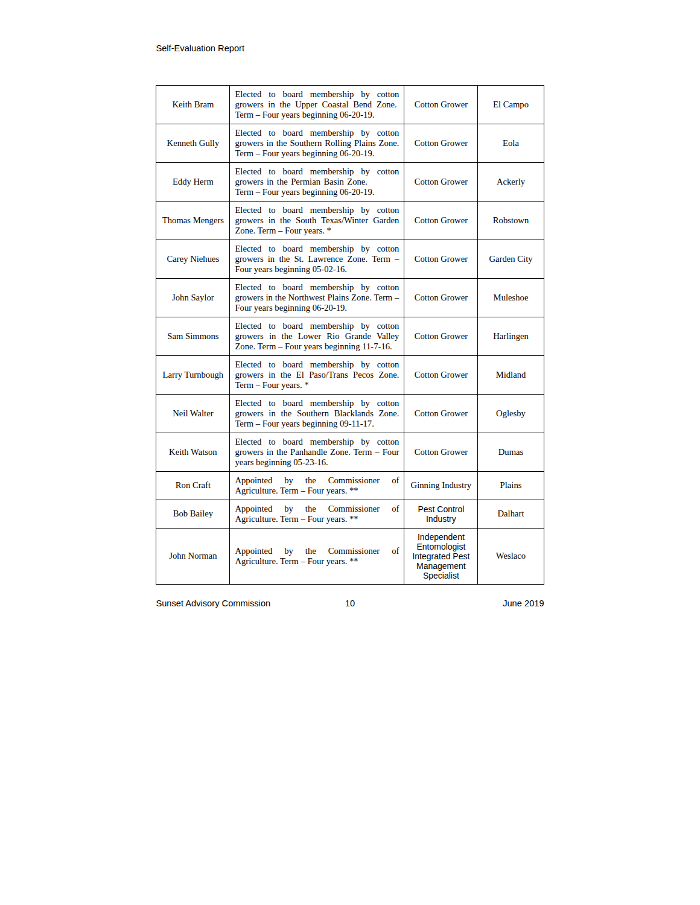Self-Evaluation Report
| Keith Bram | Elected to board membership by cotton growers in the Upper Coastal Bend Zone. Term – Four years beginning 06-20-19. | Cotton Grower | El Campo |
| Kenneth Gully | Elected to board membership by cotton growers in the Southern Rolling Plains Zone. Term – Four years beginning 06-20-19. | Cotton Grower | Eola |
| Eddy Herm | Elected to board membership by cotton growers in the Permian Basin Zone. Term – Four years beginning 06-20-19. | Cotton Grower | Ackerly |
| Thomas Mengers | Elected to board membership by cotton growers in the South Texas/Winter Garden Zone. Term – Four years. * | Cotton Grower | Robstown |
| Carey Niehues | Elected to board membership by cotton growers in the St. Lawrence Zone. Term – Four years beginning 05-02-16. | Cotton Grower | Garden City |
| John Saylor | Elected to board membership by cotton growers in the Northwest Plains Zone. Term – Four years beginning 06-20-19. | Cotton Grower | Muleshoe |
| Sam Simmons | Elected to board membership by cotton growers in the Lower Rio Grande Valley Zone. Term – Four years beginning 11-7-16. | Cotton Grower | Harlingen |
| Larry Turnbough | Elected to board membership by cotton growers in the El Paso/Trans Pecos Zone. Term – Four years. * | Cotton Grower | Midland |
| Neil Walter | Elected to board membership by cotton growers in the Southern Blacklands Zone. Term – Four years beginning 09-11-17. | Cotton Grower | Oglesby |
| Keith Watson | Elected to board membership by cotton growers in the Panhandle Zone. Term – Four years beginning 05-23-16. | Cotton Grower | Dumas |
| Ron Craft | Appointed by the Commissioner of Agriculture. Term – Four years. ** | Ginning Industry | Plains |
| Bob Bailey | Appointed by the Commissioner of Agriculture. Term – Four years. ** | Pest Control Industry | Dalhart |
| John Norman | Appointed by the Commissioner of Agriculture. Term – Four years. ** | Independent Entomologist Integrated Pest Management Specialist | Weslaco |
Sunset Advisory Commission
10
June 2019